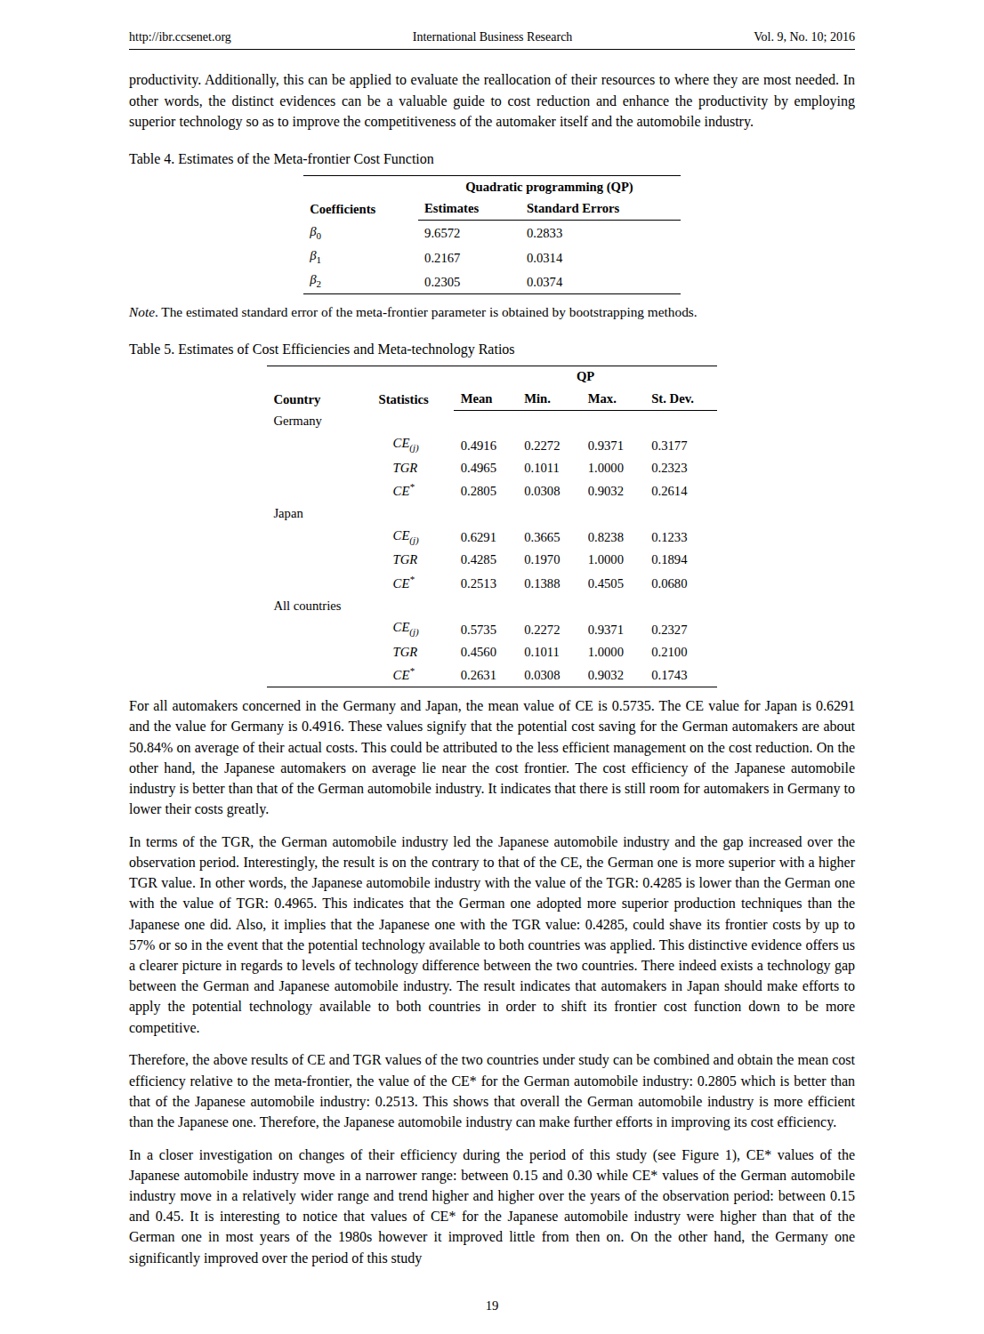http://ibr.ccsenet.org
International Business Research
Vol. 9, No. 10; 2016
productivity. Additionally, this can be applied to evaluate the reallocation of their resources to where they are most needed. In other words, the distinct evidences can be a valuable guide to cost reduction and enhance the productivity by employing superior technology so as to improve the competitiveness of the automaker itself and the automobile industry.
Table 4. Estimates of the Meta-frontier Cost Function
| Coefficients | Quadratic programming (QP) |
| --- | --- |
| Estimates | Standard Errors |
| β 0 | 9.6572 | 0.2833 |
| β 1 | 0.2167 | 0.0314 |
| β 2 | 0.2305 | 0.0374 |
Note. The estimated standard error of the meta-frontier parameter is obtained by bootstrapping methods.
Table 5. Estimates of Cost Efficiencies and Meta-technology Ratios
| Country | Statistics | QP |
| --- | --- | --- |
| Mean | Min. | Max. | St. Dev. |
| Germany | | | | | |
| | CE (j) | 0.4916 | 0.2272 | 0.9371 | 0.3177 |
| | TGR | 0.4965 | 0.1011 | 1.0000 | 0.2323 |
| | CE * | 0.2805 | 0.0308 | 0.9032 | 0.2614 |
| Japan | | | | | |
| | CE (j) | 0.6291 | 0.3665 | 0.8238 | 0.1233 |
| | TGR | 0.4285 | 0.1970 | 1.0000 | 0.1894 |
| | CE * | 0.2513 | 0.1388 | 0.4505 | 0.0680 |
| All countries | | | | | |
| | CE (j) | 0.5735 | 0.2272 | 0.9371 | 0.2327 |
| | TGR | 0.4560 | 0.1011 | 1.0000 | 0.2100 |
| | CE * | 0.2631 | 0.0308 | 0.9032 | 0.1743 |
For all automakers concerned in the Germany and Japan, the mean value of CE is 0.5735. The CE value for Japan is 0.6291 and the value for Germany is 0.4916. These values signify that the potential cost saving for the German automakers are about 50.84% on average of their actual costs. This could be attributed to the less efficient management on the cost reduction. On the other hand, the Japanese automakers on average lie near the cost frontier. The cost efficiency of the Japanese automobile industry is better than that of the German automobile industry. It indicates that there is still room for automakers in Germany to lower their costs greatly.
In terms of the TGR, the German automobile industry led the Japanese automobile industry and the gap increased over the observation period. Interestingly, the result is on the contrary to that of the CE, the German one is more superior with a higher TGR value. In other words, the Japanese automobile industry with the value of the TGR: 0.4285 is lower than the German one with the value of TGR: 0.4965. This indicates that the German one adopted more superior production techniques than the Japanese one did. Also, it implies that the Japanese one with the TGR value: 0.4285, could shave its frontier costs by up to 57% or so in the event that the potential technology available to both countries was applied. This distinctive evidence offers us a clearer picture in regards to levels of technology difference between the two countries. There indeed exists a technology gap between the German and Japanese automobile industry. The result indicates that automakers in Japan should make efforts to apply the potential technology available to both countries in order to shift its frontier cost function down to be more competitive.
Therefore, the above results of CE and TGR values of the two countries under study can be combined and obtain the mean cost efficiency relative to the meta-frontier, the value of the CE* for the German automobile industry: 0.2805 which is better than that of the Japanese automobile industry: 0.2513. This shows that overall the German automobile industry is more efficient than the Japanese one. Therefore, the Japanese automobile industry can make further efforts in improving its cost efficiency.
In a closer investigation on changes of their efficiency during the period of this study (see Figure 1), CE* values of the Japanese automobile industry move in a narrower range: between 0.15 and 0.30 while CE* values of the German automobile industry move in a relatively wider range and trend higher and higher over the years of the observation period: between 0.15 and 0.45. It is interesting to notice that values of CE* for the Japanese automobile industry were higher than that of the German one in most years of the 1980s however it improved little from then on. On the other hand, the Germany one significantly improved over the period of this study
19